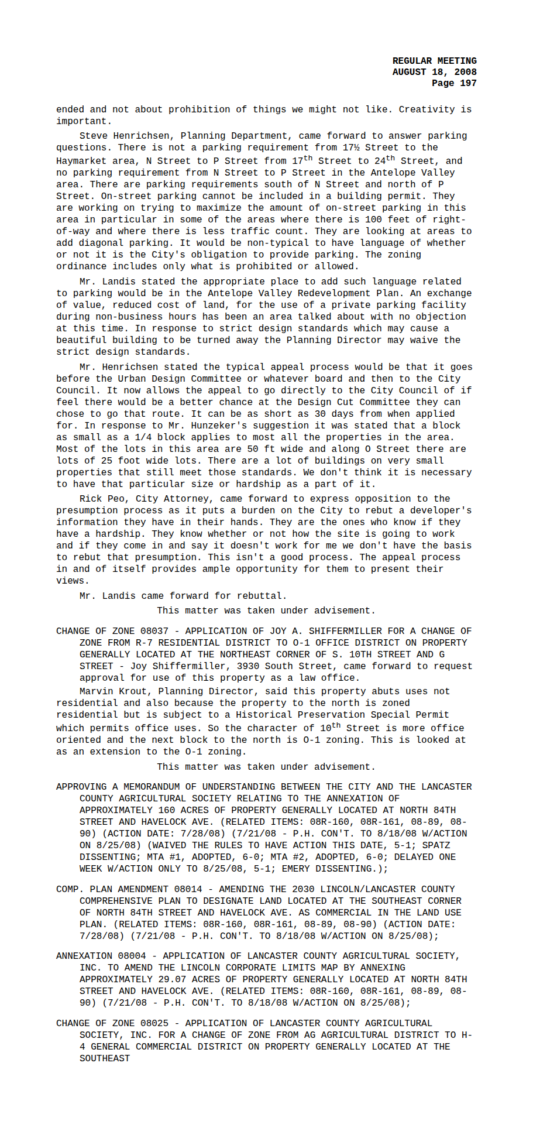REGULAR MEETING
AUGUST 18, 2008
Page 197
ended and not about prohibition of things we might not like. Creativity is important.
Steve Henrichsen, Planning Department, came forward to answer parking questions. There is not a parking requirement from 17½ Street to the Haymarket area, N Street to P Street from 17th Street to 24th Street, and no parking requirement from N Street to P Street in the Antelope Valley area. There are parking requirements south of N Street and north of P Street. On-street parking cannot be included in a building permit. They are working on trying to maximize the amount of on-street parking in this area in particular in some of the areas where there is 100 feet of right-of-way and where there is less traffic count. They are looking at areas to add diagonal parking. It would be non-typical to have language of whether or not it is the City's obligation to provide parking. The zoning ordinance includes only what is prohibited or allowed.
Mr. Landis stated the appropriate place to add such language related to parking would be in the Antelope Valley Redevelopment Plan. An exchange of value, reduced cost of land, for the use of a private parking facility during non-business hours has been an area talked about with no objection at this time. In response to strict design standards which may cause a beautiful building to be turned away the Planning Director may waive the strict design standards.
Mr. Henrichsen stated the typical appeal process would be that it goes before the Urban Design Committee or whatever board and then to the City Council. It now allows the appeal to go directly to the City Council of if feel there would be a better chance at the Design Cut Committee they can chose to go that route. It can be as short as 30 days from when applied for. In response to Mr. Hunzeker's suggestion it was stated that a block as small as a 1/4 block applies to most all the properties in the area. Most of the lots in this area are 50 ft wide and along O Street there are lots of 25 foot wide lots. There are a lot of buildings on very small properties that still meet those standards. We don't think it is necessary to have that particular size or hardship as a part of it.
Rick Peo, City Attorney, came forward to express opposition to the presumption process as it puts a burden on the City to rebut a developer's information they have in their hands. They are the ones who know if they have a hardship. They know whether or not how the site is going to work and if they come in and say it doesn't work for me we don't have the basis to rebut that presumption. This isn't a good process. The appeal process in and of itself provides ample opportunity for them to present their views.
Mr. Landis came forward for rebuttal.
This matter was taken under advisement.
CHANGE OF ZONE 08037 - APPLICATION OF JOY A. SHIFFERMILLER FOR A CHANGE OF ZONE FROM R-7 RESIDENTIAL DISTRICT TO O-1 OFFICE DISTRICT ON PROPERTY GENERALLY LOCATED AT THE NORTHEAST CORNER OF S. 10TH STREET AND G STREET - Joy Shiffermiller, 3930 South Street, came forward to request approval for use of this property as a law office.
Marvin Krout, Planning Director, said this property abuts uses not residential and also because the property to the north is zoned residential but is subject to a Historical Preservation Special Permit which permits office uses. So the character of 10th Street is more office oriented and the next block to the north is O-1 zoning. This is looked at as an extension to the O-1 zoning.
This matter was taken under advisement.
APPROVING A MEMORANDUM OF UNDERSTANDING BETWEEN THE CITY AND THE LANCASTER COUNTY AGRICULTURAL SOCIETY RELATING TO THE ANNEXATION OF APPROXIMATELY 160 ACRES OF PROPERTY GENERALLY LOCATED AT NORTH 84TH STREET AND HAVELOCK AVE. (RELATED ITEMS: 08R-160, 08R-161, 08-89, 08-90) (ACTION DATE: 7/28/08) (7/21/08 - P.H. CON'T. TO 8/18/08 W/ACTION ON 8/25/08) (WAIVED THE RULES TO HAVE ACTION THIS DATE, 5-1; SPATZ DISSENTING; MTA #1, ADOPTED, 6-0; MTA #2, ADOPTED, 6-0; DELAYED ONE WEEK W/ACTION ONLY TO 8/25/08, 5-1; EMERY DISSENTING.);
COMP. PLAN AMENDMENT 08014 - AMENDING THE 2030 LINCOLN/LANCASTER COUNTY COMPREHENSIVE PLAN TO DESIGNATE LAND LOCATED AT THE SOUTHEAST CORNER OF NORTH 84TH STREET AND HAVELOCK AVE. AS COMMERCIAL IN THE LAND USE PLAN. (RELATED ITEMS: 08R-160, 08R-161, 08-89, 08-90) (ACTION DATE: 7/28/08) (7/21/08 - P.H. CON'T. TO 8/18/08 W/ACTION ON 8/25/08);
ANNEXATION 08004 - APPLICATION OF LANCASTER COUNTY AGRICULTURAL SOCIETY, INC. TO AMEND THE LINCOLN CORPORATE LIMITS MAP BY ANNEXING APPROXIMATELY 29.07 ACRES OF PROPERTY GENERALLY LOCATED AT NORTH 84TH STREET AND HAVELOCK AVE. (RELATED ITEMS: 08R-160, 08R-161, 08-89, 08-90) (7/21/08 - P.H. CON'T. TO 8/18/08 W/ACTION ON 8/25/08);
CHANGE OF ZONE 08025 - APPLICATION OF LANCASTER COUNTY AGRICULTURAL SOCIETY, INC. FOR A CHANGE OF ZONE FROM AG AGRICULTURAL DISTRICT TO H-4 GENERAL COMMERCIAL DISTRICT ON PROPERTY GENERALLY LOCATED AT THE SOUTHEAST